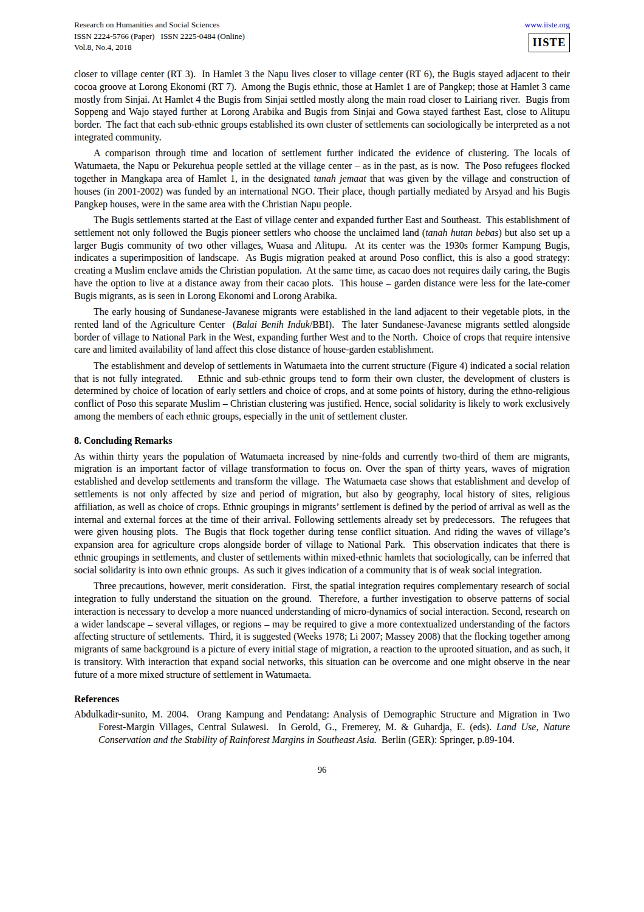Research on Humanities and Social Sciences
ISSN 2224-5766 (Paper) ISSN 2225-0484 (Online)
Vol.8, No.4, 2018
www.iiste.org
IISTE
closer to village center (RT 3). In Hamlet 3 the Napu lives closer to village center (RT 6), the Bugis stayed adjacent to their cocoa groove at Lorong Ekonomi (RT 7). Among the Bugis ethnic, those at Hamlet 1 are of Pangkep; those at Hamlet 3 came mostly from Sinjai. At Hamlet 4 the Bugis from Sinjai settled mostly along the main road closer to Lairiang river. Bugis from Soppeng and Wajo stayed further at Lorong Arabika and Bugis from Sinjai and Gowa stayed farthest East, close to Alitupu border. The fact that each sub-ethnic groups established its own cluster of settlements can sociologically be interpreted as a not integrated community.
A comparison through time and location of settlement further indicated the evidence of clustering. The locals of Watumaeta, the Napu or Pekurehua people settled at the village center – as in the past, as is now. The Poso refugees flocked together in Mangkapa area of Hamlet 1, in the designated tanah jemaat that was given by the village and construction of houses (in 2001-2002) was funded by an international NGO. Their place, though partially mediated by Arsyad and his Bugis Pangkep houses, were in the same area with the Christian Napu people.
The Bugis settlements started at the East of village center and expanded further East and Southeast. This establishment of settlement not only followed the Bugis pioneer settlers who choose the unclaimed land (tanah hutan bebas) but also set up a larger Bugis community of two other villages, Wuasa and Alitupu. At its center was the 1930s former Kampung Bugis, indicates a superimposition of landscape. As Bugis migration peaked at around Poso conflict, this is also a good strategy: creating a Muslim enclave amids the Christian population. At the same time, as cacao does not requires daily caring, the Bugis have the option to live at a distance away from their cacao plots. This house – garden distance were less for the late-comer Bugis migrants, as is seen in Lorong Ekonomi and Lorong Arabika.
The early housing of Sundanese-Javanese migrants were established in the land adjacent to their vegetable plots, in the rented land of the Agriculture Center (Balai Benih Induk/BBI). The later Sundanese-Javanese migrants settled alongside border of village to National Park in the West, expanding further West and to the North. Choice of crops that require intensive care and limited availability of land affect this close distance of house-garden establishment.
The establishment and develop of settlements in Watumaeta into the current structure (Figure 4) indicated a social relation that is not fully integrated. Ethnic and sub-ethnic groups tend to form their own cluster, the development of clusters is determined by choice of location of early settlers and choice of crops, and at some points of history, during the ethno-religious conflict of Poso this separate Muslim – Christian clustering was justified. Hence, social solidarity is likely to work exclusively among the members of each ethnic groups, especially in the unit of settlement cluster.
8. Concluding Remarks
As within thirty years the population of Watumaeta increased by nine-folds and currently two-third of them are migrants, migration is an important factor of village transformation to focus on. Over the span of thirty years, waves of migration established and develop settlements and transform the village. The Watumaeta case shows that establishment and develop of settlements is not only affected by size and period of migration, but also by geography, local history of sites, religious affiliation, as well as choice of crops. Ethnic groupings in migrants’ settlement is defined by the period of arrival as well as the internal and external forces at the time of their arrival. Following settlements already set by predecessors. The refugees that were given housing plots. The Bugis that flock together during tense conflict situation. And riding the waves of village’s expansion area for agriculture crops alongside border of village to National Park. This observation indicates that there is ethnic groupings in settlements, and cluster of settlements within mixed-ethnic hamlets that sociologically, can be inferred that social solidarity is into own ethnic groups. As such it gives indication of a community that is of weak social integration.
Three precautions, however, merit consideration. First, the spatial integration requires complementary research of social integration to fully understand the situation on the ground. Therefore, a further investigation to observe patterns of social interaction is necessary to develop a more nuanced understanding of micro-dynamics of social interaction. Second, research on a wider landscape – several villages, or regions – may be required to give a more contextualized understanding of the factors affecting structure of settlements. Third, it is suggested (Weeks 1978; Li 2007; Massey 2008) that the flocking together among migrants of same background is a picture of every initial stage of migration, a reaction to the uprooted situation, and as such, it is transitory. With interaction that expand social networks, this situation can be overcome and one might observe in the near future of a more mixed structure of settlement in Watumaeta.
References
Abdulkadir-sunito, M. 2004. Orang Kampung and Pendatang: Analysis of Demographic Structure and Migration in Two Forest-Margin Villages, Central Sulawesi. In Gerold, G., Fremerey, M. & Guhardja, E. (eds). Land Use, Nature Conservation and the Stability of Rainforest Margins in Southeast Asia. Berlin (GER): Springer, p.89-104.
96